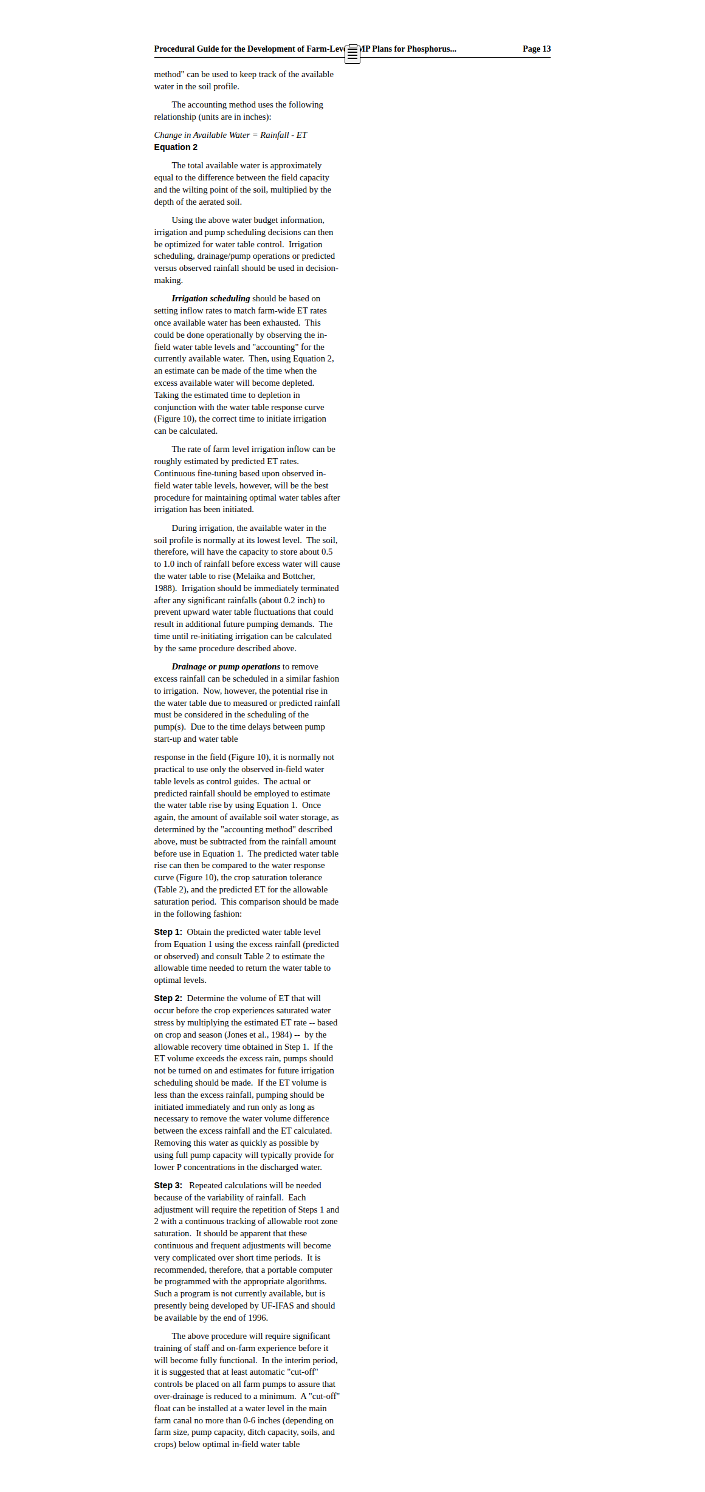Procedural Guide for the Development of Farm-Level BMP Plans for Phosphorus...
Page 13
method" can be used to keep track of the available water in the soil profile.
The accounting method uses the following relationship (units are in inches):
Change in Available Water = Rainfall - ET Equation 2
The total available water is approximately equal to the difference between the field capacity and the wilting point of the soil, multiplied by the depth of the aerated soil.
Using the above water budget information, irrigation and pump scheduling decisions can then be optimized for water table control. Irrigation scheduling, drainage/pump operations or predicted versus observed rainfall should be used in decision-making.
Irrigation scheduling should be based on setting inflow rates to match farm-wide ET rates once available water has been exhausted. This could be done operationally by observing the in-field water table levels and "accounting" for the currently available water. Then, using Equation 2, an estimate can be made of the time when the excess available water will become depleted. Taking the estimated time to depletion in conjunction with the water table response curve (Figure 10), the correct time to initiate irrigation can be calculated.
The rate of farm level irrigation inflow can be roughly estimated by predicted ET rates. Continuous fine-tuning based upon observed in-field water table levels, however, will be the best procedure for maintaining optimal water tables after irrigation has been initiated.
During irrigation, the available water in the soil profile is normally at its lowest level. The soil, therefore, will have the capacity to store about 0.5 to 1.0 inch of rainfall before excess water will cause the water table to rise (Melaika and Bottcher, 1988). Irrigation should be immediately terminated after any significant rainfalls (about 0.2 inch) to prevent upward water table fluctuations that could result in additional future pumping demands. The time until re-initiating irrigation can be calculated by the same procedure described above.
Drainage or pump operations to remove excess rainfall can be scheduled in a similar fashion to irrigation. Now, however, the potential rise in the water table due to measured or predicted rainfall must be considered in the scheduling of the pump(s). Due to the time delays between pump start-up and water table
response in the field (Figure 10), it is normally not practical to use only the observed in-field water table levels as control guides. The actual or predicted rainfall should be employed to estimate the water table rise by using Equation 1. Once again, the amount of available soil water storage, as determined by the "accounting method" described above, must be subtracted from the rainfall amount before use in Equation 1. The predicted water table rise can then be compared to the water response curve (Figure 10), the crop saturation tolerance (Table 2), and the predicted ET for the allowable saturation period. This comparison should be made in the following fashion:
Step 1: Obtain the predicted water table level from Equation 1 using the excess rainfall (predicted or observed) and consult Table 2 to estimate the allowable time needed to return the water table to optimal levels.
Step 2: Determine the volume of ET that will occur before the crop experiences saturated water stress by multiplying the estimated ET rate -- based on crop and season (Jones et al., 1984) -- by the allowable recovery time obtained in Step 1. If the ET volume exceeds the excess rain, pumps should not be turned on and estimates for future irrigation scheduling should be made. If the ET volume is less than the excess rainfall, pumping should be initiated immediately and run only as long as necessary to remove the water volume difference between the excess rainfall and the ET calculated. Removing this water as quickly as possible by using full pump capacity will typically provide for lower P concentrations in the discharged water.
Step 3: Repeated calculations will be needed because of the variability of rainfall. Each adjustment will require the repetition of Steps 1 and 2 with a continuous tracking of allowable root zone saturation. It should be apparent that these continuous and frequent adjustments will become very complicated over short time periods. It is recommended, therefore, that a portable computer be programmed with the appropriate algorithms. Such a program is not currently available, but is presently being developed by UF-IFAS and should be available by the end of 1996.
The above procedure will require significant training of staff and on-farm experience before it will become fully functional. In the interim period, it is suggested that at least automatic "cut-off" controls be placed on all farm pumps to assure that over-drainage is reduced to a minimum. A "cut-off" float can be installed at a water level in the main farm canal no more than 0-6 inches (depending on farm size, pump capacity, ditch capacity, soils, and crops) below optimal in-field water table